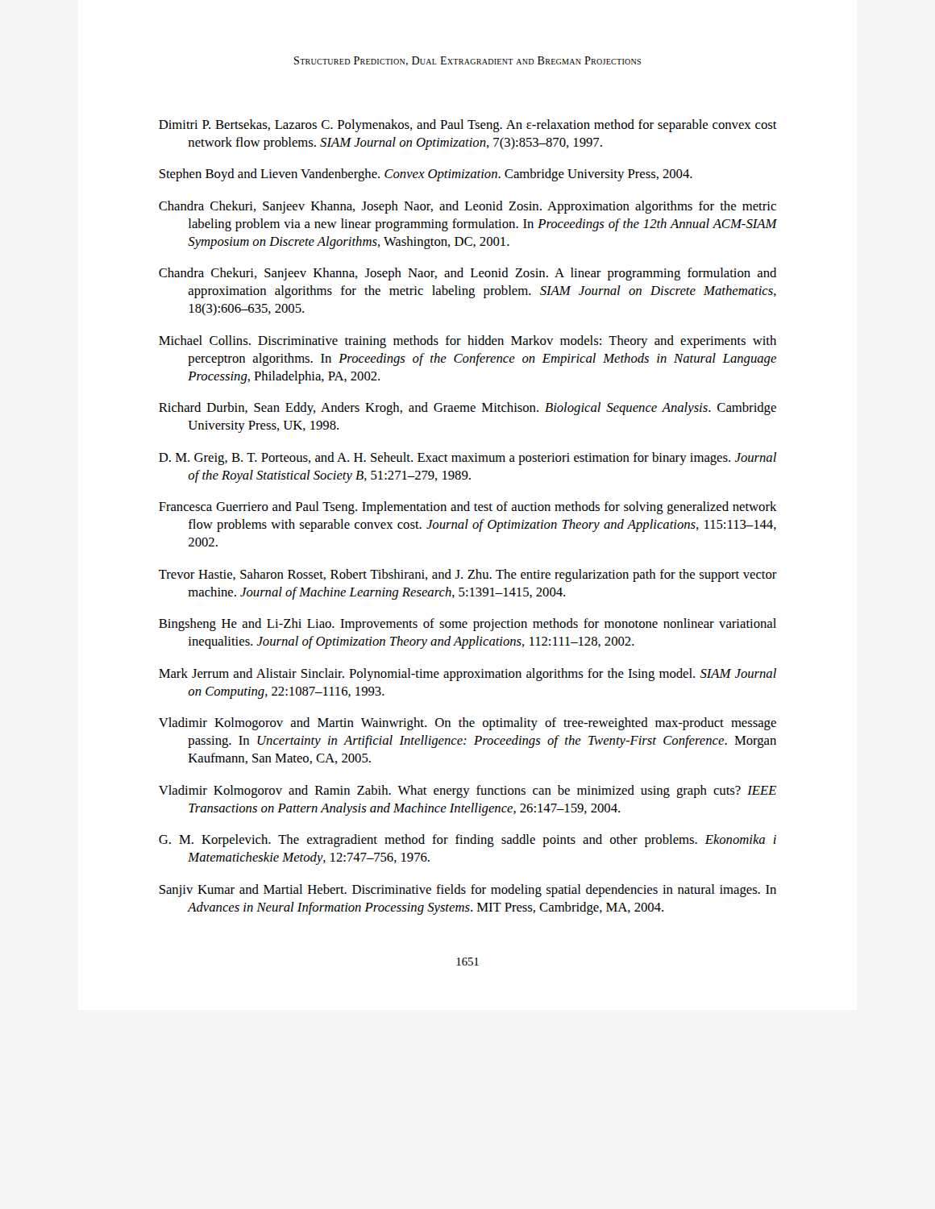Structured Prediction, Dual Extragradient and Bregman Projections
Dimitri P. Bertsekas, Lazaros C. Polymenakos, and Paul Tseng. An ε-relaxation method for separable convex cost network flow problems. SIAM Journal on Optimization, 7(3):853–870, 1997.
Stephen Boyd and Lieven Vandenberghe. Convex Optimization. Cambridge University Press, 2004.
Chandra Chekuri, Sanjeev Khanna, Joseph Naor, and Leonid Zosin. Approximation algorithms for the metric labeling problem via a new linear programming formulation. In Proceedings of the 12th Annual ACM-SIAM Symposium on Discrete Algorithms, Washington, DC, 2001.
Chandra Chekuri, Sanjeev Khanna, Joseph Naor, and Leonid Zosin. A linear programming formulation and approximation algorithms for the metric labeling problem. SIAM Journal on Discrete Mathematics, 18(3):606–635, 2005.
Michael Collins. Discriminative training methods for hidden Markov models: Theory and experiments with perceptron algorithms. In Proceedings of the Conference on Empirical Methods in Natural Language Processing, Philadelphia, PA, 2002.
Richard Durbin, Sean Eddy, Anders Krogh, and Graeme Mitchison. Biological Sequence Analysis. Cambridge University Press, UK, 1998.
D. M. Greig, B. T. Porteous, and A. H. Seheult. Exact maximum a posteriori estimation for binary images. Journal of the Royal Statistical Society B, 51:271–279, 1989.
Francesca Guerriero and Paul Tseng. Implementation and test of auction methods for solving generalized network flow problems with separable convex cost. Journal of Optimization Theory and Applications, 115:113–144, 2002.
Trevor Hastie, Saharon Rosset, Robert Tibshirani, and J. Zhu. The entire regularization path for the support vector machine. Journal of Machine Learning Research, 5:1391–1415, 2004.
Bingsheng He and Li-Zhi Liao. Improvements of some projection methods for monotone nonlinear variational inequalities. Journal of Optimization Theory and Applications, 112:111–128, 2002.
Mark Jerrum and Alistair Sinclair. Polynomial-time approximation algorithms for the Ising model. SIAM Journal on Computing, 22:1087–1116, 1993.
Vladimir Kolmogorov and Martin Wainwright. On the optimality of tree-reweighted max-product message passing. In Uncertainty in Artificial Intelligence: Proceedings of the Twenty-First Conference. Morgan Kaufmann, San Mateo, CA, 2005.
Vladimir Kolmogorov and Ramin Zabih. What energy functions can be minimized using graph cuts? IEEE Transactions on Pattern Analysis and Machince Intelligence, 26:147–159, 2004.
G. M. Korpelevich. The extragradient method for finding saddle points and other problems. Ekonomika i Matematicheskie Metody, 12:747–756, 1976.
Sanjiv Kumar and Martial Hebert. Discriminative fields for modeling spatial dependencies in natural images. In Advances in Neural Information Processing Systems. MIT Press, Cambridge, MA, 2004.
1651